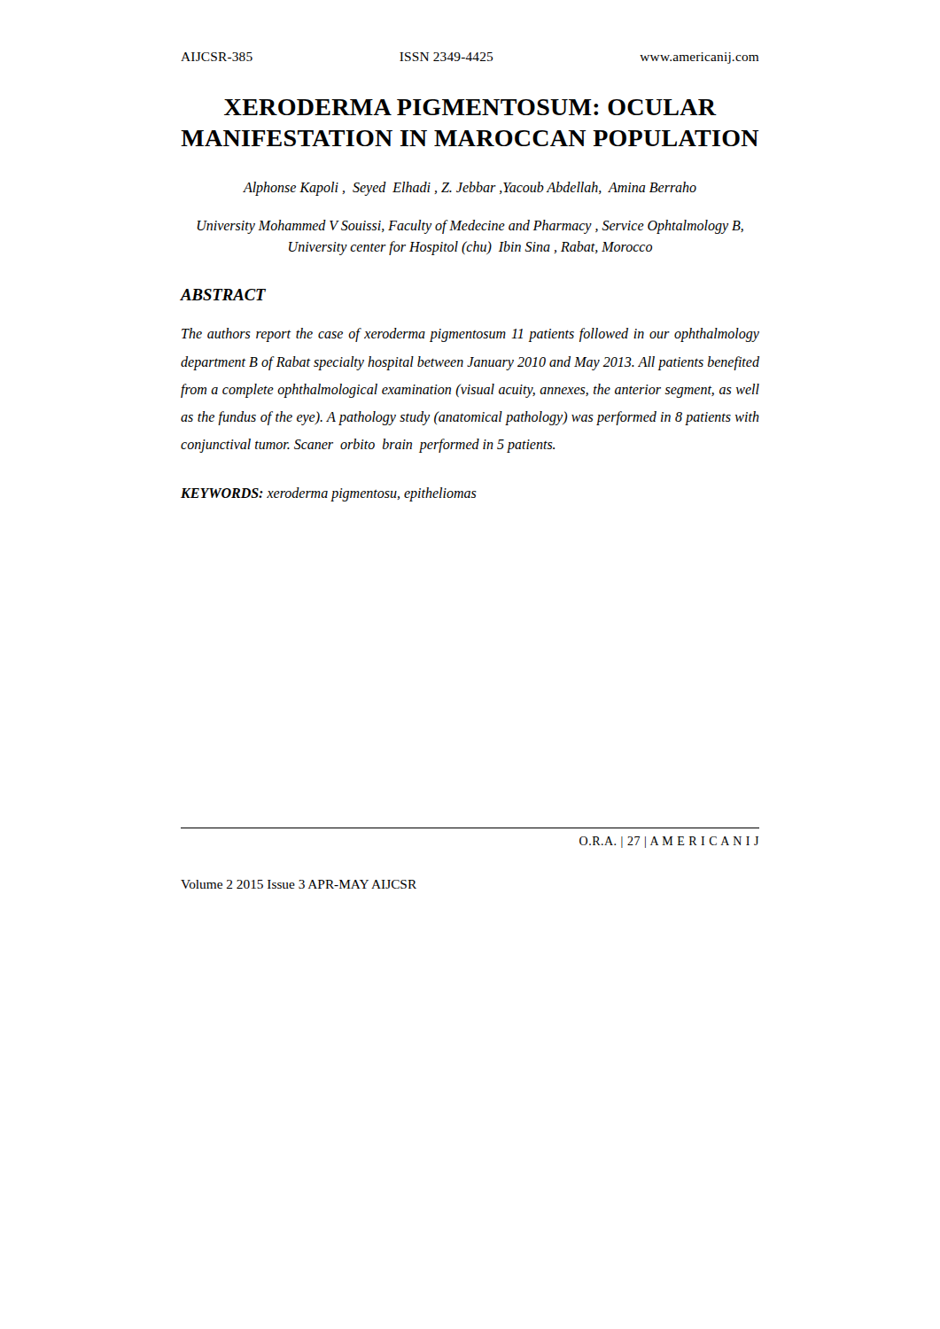AIJCSR-385
ISSN 2349-4425
www.americanij.com
XERODERMA PIGMENTOSUM: OCULAR MANIFESTATION IN MAROCCAN POPULATION
Alphonse Kapoli , Seyed Elhadi , Z. Jebbar ,Yacoub Abdellah, Amina Berraho
University Mohammed V Souissi, Faculty of Medecine and Pharmacy , Service Ophtalmology B, University center for Hospitol (chu) Ibin Sina , Rabat, Morocco
ABSTRACT
The authors report the case of xeroderma pigmentosum 11 patients followed in our ophthalmology department B of Rabat specialty hospital between January 2010 and May 2013. All patients benefited from a complete ophthalmological examination (visual acuity, annexes, the anterior segment, as well as the fundus of the eye). A pathology study (anatomical pathology) was performed in 8 patients with conjunctival tumor. Scaner orbito brain performed in 5 patients.
KEYWORDS: xeroderma pigmentosu, epitheliomas
O.R.A. | 27 | A M E R I C A N I J
Volume 2 2015 Issue 3 APR-MAY AIJCSR